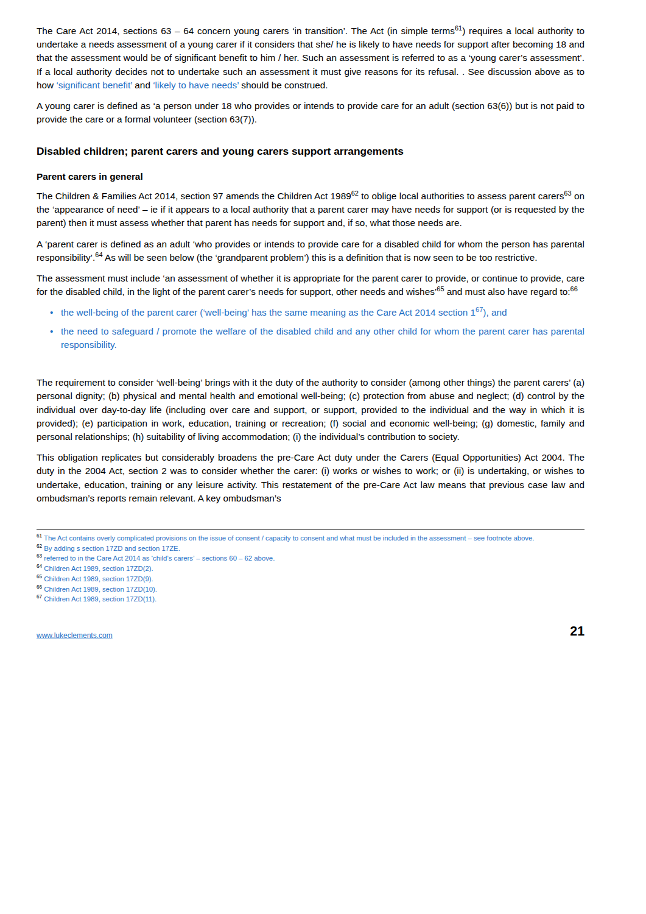The Care Act 2014, sections 63 – 64 concern young carers ‘in transition’. The Act (in simple terms61) requires a local authority to undertake a needs assessment of a young carer if it considers that she/ he is likely to have needs for support after becoming 18 and that the assessment would be of significant benefit to him / her. Such an assessment is referred to as a ‘young carer’s assessment’. If a local authority decides not to undertake such an assessment it must give reasons for its refusal. . See discussion above as to how ‘significant benefit’ and ‘likely to have needs’ should be construed.
A young carer is defined as ‘a person under 18 who provides or intends to provide care for an adult (section 63(6)) but is not paid to provide the care or a formal volunteer (section 63(7)).
Disabled children; parent carers and young carers support arrangements
Parent carers in general
The Children & Families Act 2014, section 97 amends the Children Act 198962 to oblige local authorities to assess parent carers63 on the ‘appearance of need’ – ie if it appears to a local authority that a parent carer may have needs for support (or is requested by the parent) then it must assess whether that parent has needs for support and, if so, what those needs are.
A ‘parent carer is defined as an adult ‘who provides or intends to provide care for a disabled child for whom the person has parental responsibility’.64 As will be seen below (the ‘grandparent problem’) this is a definition that is now seen to be too restrictive.
The assessment must include ‘an assessment of whether it is appropriate for the parent carer to provide, or continue to provide, care for the disabled child, in the light of the parent carer’s needs for support, other needs and wishes’65 and must also have regard to:66
the well-being of the parent carer (‘well-being’ has the same meaning as the Care Act 2014 section 167), and
the need to safeguard / promote the welfare of the disabled child and any other child for whom the parent carer has parental responsibility.
The requirement to consider ‘well-being’ brings with it the duty of the authority to consider (among other things) the parent carers’ (a) personal dignity; (b) physical and mental health and emotional well-being; (c) protection from abuse and neglect; (d) control by the individual over day-to-day life (including over care and support, or support, provided to the individual and the way in which it is provided); (e) participation in work, education, training or recreation; (f) social and economic well-being; (g) domestic, family and personal relationships; (h) suitability of living accommodation; (i) the individual’s contribution to society.
This obligation replicates but considerably broadens the pre-Care Act duty under the Carers (Equal Opportunities) Act 2004. The duty in the 2004 Act, section 2 was to consider whether the carer: (i) works or wishes to work; or (ii) is undertaking, or wishes to undertake, education, training or any leisure activity. This restatement of the pre-Care Act law means that previous case law and ombudsman’s reports remain relevant. A key ombudsman’s
61 The Act contains overly complicated provisions on the issue of consent / capacity to consent and what must be included in the assessment – see footnote above.
62 By adding s section 17ZD and section 17ZE.
63 referred to in the Care Act 2014 as ‘child’s carers’ – sections 60 – 62 above.
64 Children Act 1989, section 17ZD(2).
65 Children Act 1989, section 17ZD(9).
66 Children Act 1989, section 17ZD(10).
67 Children Act 1989, section 17ZD(11).
www.lukeclements.com 21